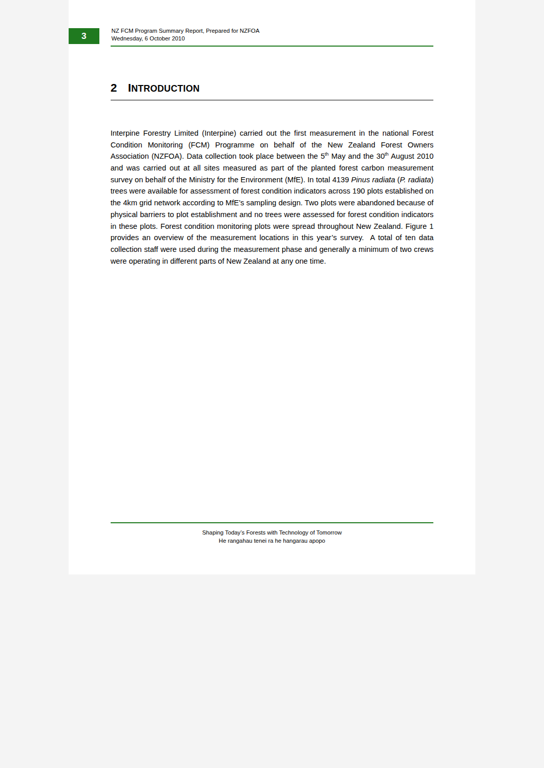3
NZ FCM Program Summary Report, Prepared for NZFOA
Wednesday, 6 October 2010
2 INTRODUCTION
Interpine Forestry Limited (Interpine) carried out the first measurement in the national Forest Condition Monitoring (FCM) Programme on behalf of the New Zealand Forest Owners Association (NZFOA). Data collection took place between the 5th May and the 30th August 2010 and was carried out at all sites measured as part of the planted forest carbon measurement survey on behalf of the Ministry for the Environment (MfE). In total 4139 Pinus radiata (P. radiata) trees were available for assessment of forest condition indicators across 190 plots established on the 4km grid network according to MfE’s sampling design. Two plots were abandoned because of physical barriers to plot establishment and no trees were assessed for forest condition indicators in these plots. Forest condition monitoring plots were spread throughout New Zealand. Figure 1 provides an overview of the measurement locations in this year’s survey. A total of ten data collection staff were used during the measurement phase and generally a minimum of two crews were operating in different parts of New Zealand at any one time.
Shaping Today’s Forests with Technology of Tomorrow
He rangahau tenei ra he hangarau apopo